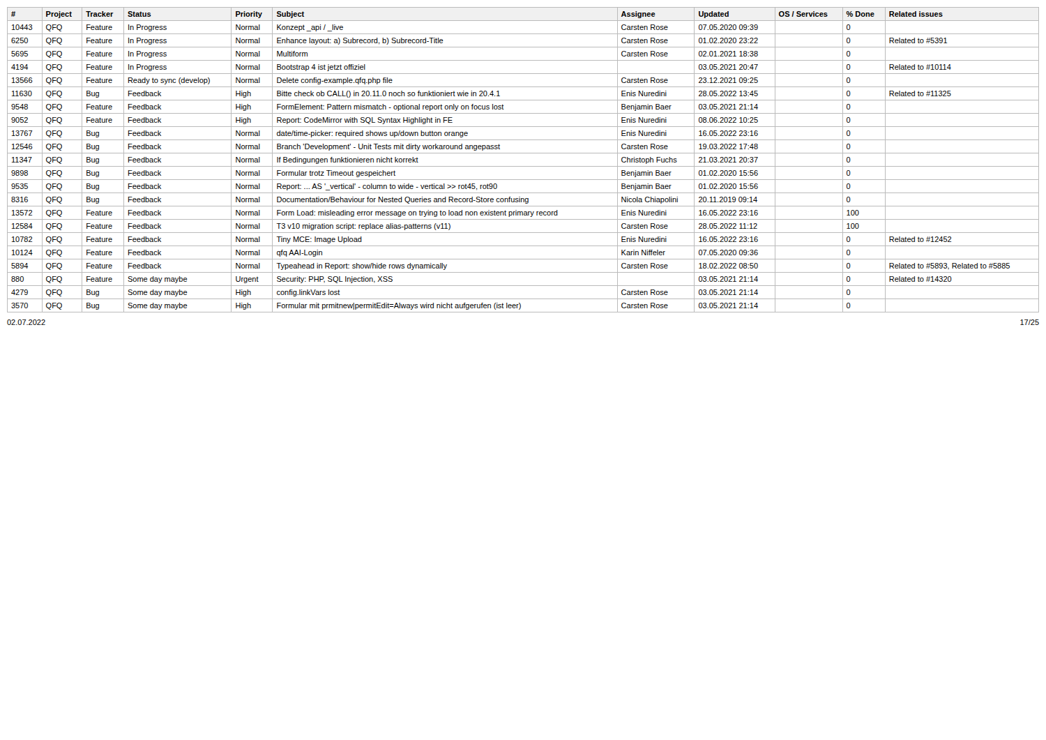| # | Project | Tracker | Status | Priority | Subject | Assignee | Updated | OS / Services | % Done | Related issues |
| --- | --- | --- | --- | --- | --- | --- | --- | --- | --- | --- |
| 10443 | QFQ | Feature | In Progress | Normal | Konzept _api / _live | Carsten Rose | 07.05.2020 09:39 | | 0 | |
| 6250 | QFQ | Feature | In Progress | Normal | Enhance layout: a) Subrecord, b) Subrecord-Title | Carsten Rose | 01.02.2020 23:22 | | 0 | Related to #5391 |
| 5695 | QFQ | Feature | In Progress | Normal | Multiform | Carsten Rose | 02.01.2021 18:38 | | 0 | |
| 4194 | QFQ | Feature | In Progress | Normal | Bootstrap 4 ist jetzt offiziel | | 03.05.2021 20:47 | | 0 | Related to #10114 |
| 13566 | QFQ | Feature | Ready to sync (develop) | Normal | Delete config-example.qfq.php file | Carsten Rose | 23.12.2021 09:25 | | 0 | |
| 11630 | QFQ | Bug | Feedback | High | Bitte check ob CALL() in 20.11.0 noch so funktioniert wie in 20.4.1 | Enis Nuredini | 28.05.2022 13:45 | | 0 | Related to #11325 |
| 9548 | QFQ | Feature | Feedback | High | FormElement: Pattern mismatch - optional report only on focus lost | Benjamin Baer | 03.05.2021 21:14 | | 0 | |
| 9052 | QFQ | Feature | Feedback | High | Report: CodeMirror with SQL Syntax Highlight in FE | Enis Nuredini | 08.06.2022 10:25 | | 0 | |
| 13767 | QFQ | Bug | Feedback | Normal | date/time-picker: required shows up/down button orange | Enis Nuredini | 16.05.2022 23:16 | | 0 | |
| 12546 | QFQ | Bug | Feedback | Normal | Branch 'Development' - Unit Tests mit dirty workaround angepasst | Carsten Rose | 19.03.2022 17:48 | | 0 | |
| 11347 | QFQ | Bug | Feedback | Normal | If Bedingungen funktionieren nicht korrekt | Christoph Fuchs | 21.03.2021 20:37 | | 0 | |
| 9898 | QFQ | Bug | Feedback | Normal | Formular trotz Timeout gespeichert | Benjamin Baer | 01.02.2020 15:56 | | 0 | |
| 9535 | QFQ | Bug | Feedback | Normal | Report: ... AS '_vertical' - column to wide - vertical >> rot45, rot90 | Benjamin Baer | 01.02.2020 15:56 | | 0 | |
| 8316 | QFQ | Bug | Feedback | Normal | Documentation/Behaviour for Nested Queries and Record-Store confusing | Nicola Chiapolini | 20.11.2019 09:14 | | 0 | |
| 13572 | QFQ | Feature | Feedback | Normal | Form Load: misleading error message on trying to load non existent primary record | Enis Nuredini | 16.05.2022 23:16 | | 100 | |
| 12584 | QFQ | Feature | Feedback | Normal | T3 v10 migration script: replace alias-patterns (v11) | Carsten Rose | 28.05.2022 11:12 | | 100 | |
| 10782 | QFQ | Feature | Feedback | Normal | Tiny MCE: Image Upload | Enis Nuredini | 16.05.2022 23:16 | | 0 | Related to #12452 |
| 10124 | QFQ | Feature | Feedback | Normal | qfq AAI-Login | Karin Niffeler | 07.05.2020 09:36 | | 0 | |
| 5894 | QFQ | Feature | Feedback | Normal | Typeahead in Report: show/hide rows dynamically | Carsten Rose | 18.02.2022 08:50 | | 0 | Related to #5893, Related to #5885 |
| 880 | QFQ | Feature | Some day maybe | Urgent | Security: PHP, SQL Injection, XSS | | 03.05.2021 21:14 | | 0 | Related to #14320 |
| 4279 | QFQ | Bug | Some day maybe | High | config.linkVars lost | Carsten Rose | 03.05.2021 21:14 | | 0 | |
| 3570 | QFQ | Bug | Some day maybe | High | Formular mit prmitnew/permitEdit=Always wird nicht aufgerufen (ist leer) | Carsten Rose | 03.05.2021 21:14 | | 0 | |
02.07.2022 17/25